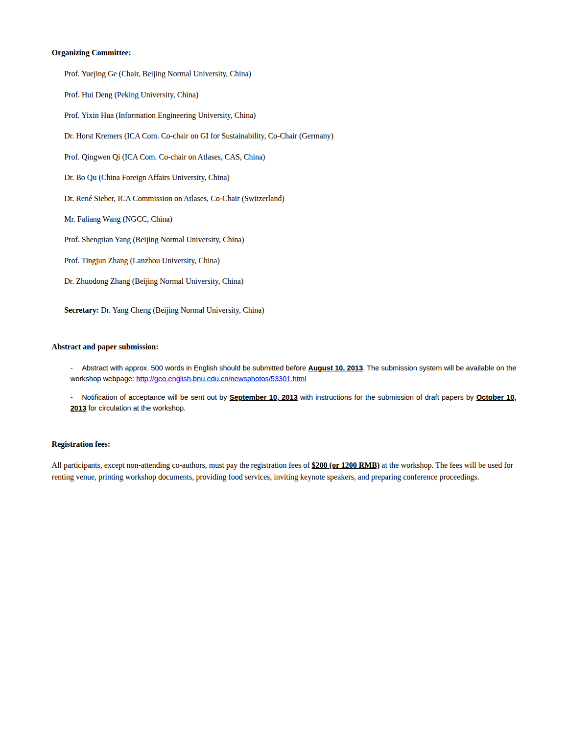Organizing Committee:
Prof. Yuejing Ge (Chair, Beijing Normal University, China)
Prof. Hui Deng (Peking University, China)
Prof. Yixin Hua (Information Engineering University, China)
Dr. Horst Kremers (ICA Com. Co-chair on GI for Sustainability, Co-Chair (Germany)
Prof. Qingwen Qi (ICA Com. Co-chair on Atlases, CAS, China)
Dr. Bo Qu (China Foreign Affairs University, China)
Dr. René Sieber, ICA Commission on Atlases, Co-Chair (Switzerland)
Mr. Faliang Wang (NGCC, China)
Prof. Shengtian Yang (Beijing Normal University, China)
Prof. Tingjun Zhang (Lanzhou University, China)
Dr. Zhuodong Zhang (Beijing Normal University, China)
Secretary: Dr. Yang Cheng (Beijing Normal University, China)
Abstract and paper submission:
-Abstract with approx. 500 words in English should be submitted before August 10, 2013. The submission system will be available on the workshop webpage: http://geo.english.bnu.edu.cn/newsphotos/53301.html
-Notification of acceptance will be sent out by September 10, 2013 with instructions for the submission of draft papers by October 10, 2013 for circulation at the workshop.
Registration fees:
All participants, except non-attending co-authors, must pay the registration fees of $200 (or 1200 RMB) at the workshop. The fees will be used for renting venue, printing workshop documents, providing food services, inviting keynote speakers, and preparing conference proceedings.